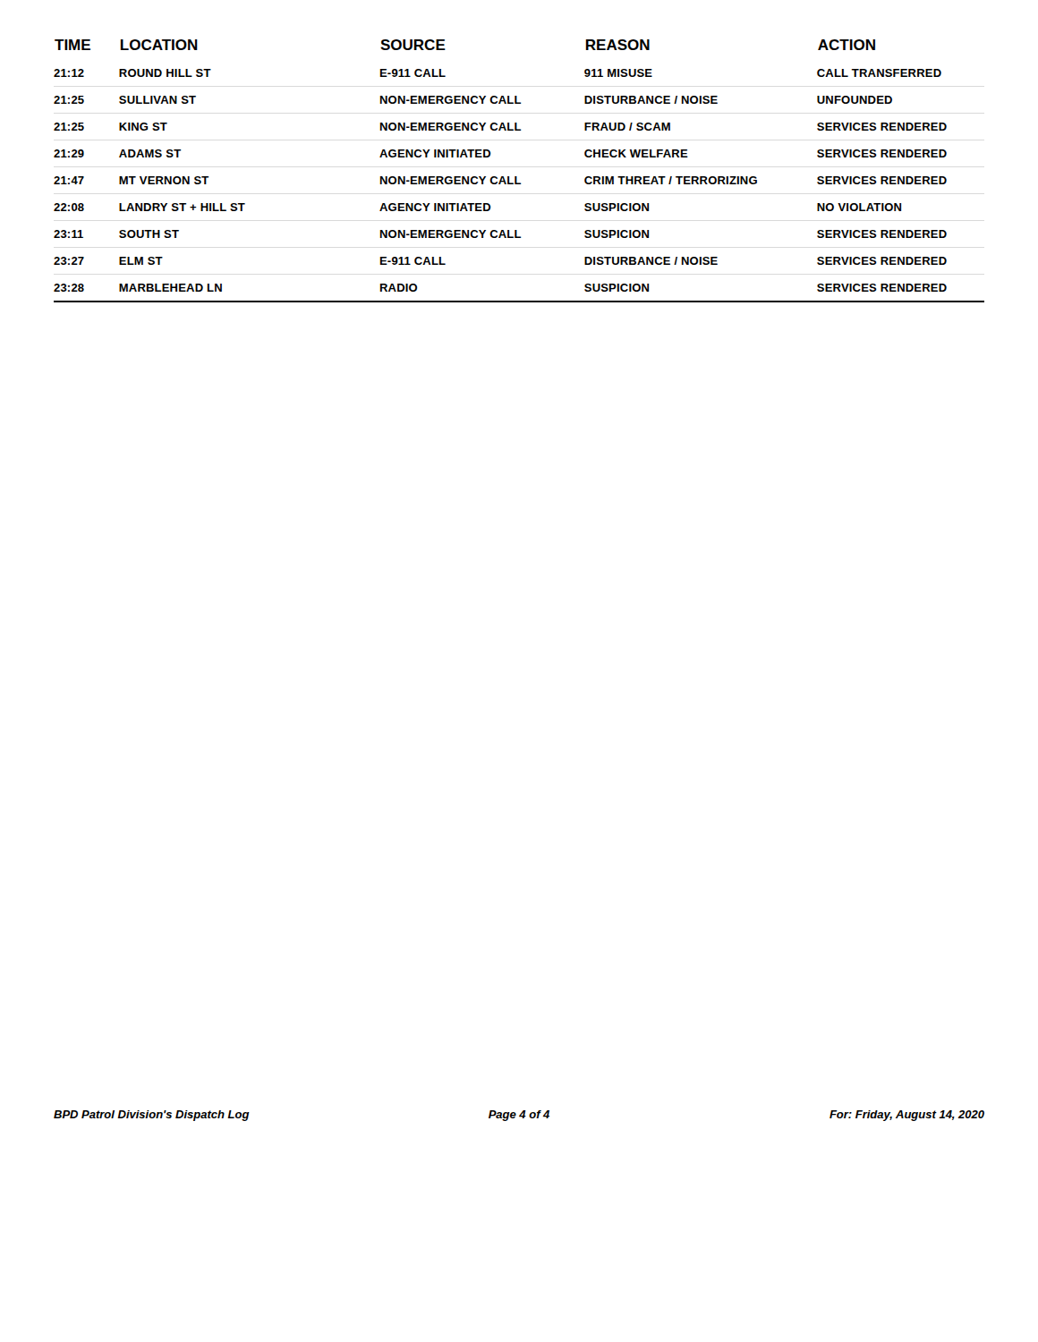| TIME | LOCATION | SOURCE | REASON | ACTION |
| --- | --- | --- | --- | --- |
| 21:12 | ROUND HILL ST | E-911 CALL | 911 MISUSE | CALL TRANSFERRED |
| 21:25 | SULLIVAN ST | NON-EMERGENCY CALL | DISTURBANCE / NOISE | UNFOUNDED |
| 21:25 | KING ST | NON-EMERGENCY CALL | FRAUD / SCAM | SERVICES RENDERED |
| 21:29 | ADAMS ST | AGENCY INITIATED | CHECK WELFARE | SERVICES RENDERED |
| 21:47 | MT VERNON ST | NON-EMERGENCY CALL | CRIM THREAT / TERRORIZING | SERVICES RENDERED |
| 22:08 | LANDRY ST + HILL ST | AGENCY INITIATED | SUSPICION | NO VIOLATION |
| 23:11 | SOUTH ST | NON-EMERGENCY CALL | SUSPICION | SERVICES RENDERED |
| 23:27 | ELM ST | E-911 CALL | DISTURBANCE / NOISE | SERVICES RENDERED |
| 23:28 | MARBLEHEAD LN | RADIO | SUSPICION | SERVICES RENDERED |
BPD Patrol Division's Dispatch Log
Page 4 of 4
For: Friday, August 14, 2020